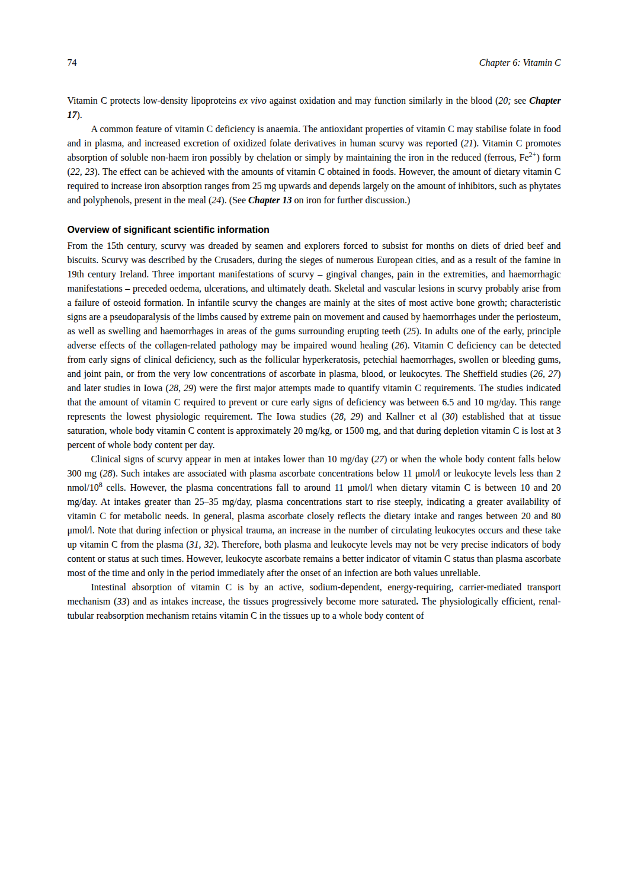74 Chapter 6: Vitamin C
Vitamin C protects low-density lipoproteins ex vivo against oxidation and may function similarly in the blood (20; see Chapter 17).
A common feature of vitamin C deficiency is anaemia. The antioxidant properties of vitamin C may stabilise folate in food and in plasma, and increased excretion of oxidized folate derivatives in human scurvy was reported (21). Vitamin C promotes absorption of soluble non-haem iron possibly by chelation or simply by maintaining the iron in the reduced (ferrous, Fe2+) form (22, 23). The effect can be achieved with the amounts of vitamin C obtained in foods. However, the amount of dietary vitamin C required to increase iron absorption ranges from 25 mg upwards and depends largely on the amount of inhibitors, such as phytates and polyphenols, present in the meal (24). (See Chapter 13 on iron for further discussion.)
Overview of significant scientific information
From the 15th century, scurvy was dreaded by seamen and explorers forced to subsist for months on diets of dried beef and biscuits. Scurvy was described by the Crusaders, during the sieges of numerous European cities, and as a result of the famine in 19th century Ireland. Three important manifestations of scurvy – gingival changes, pain in the extremities, and haemorrhagic manifestations – preceded oedema, ulcerations, and ultimately death. Skeletal and vascular lesions in scurvy probably arise from a failure of osteoid formation. In infantile scurvy the changes are mainly at the sites of most active bone growth; characteristic signs are a pseudoparalysis of the limbs caused by extreme pain on movement and caused by haemorrhages under the periosteum, as well as swelling and haemorrhages in areas of the gums surrounding erupting teeth (25). In adults one of the early, principle adverse effects of the collagen-related pathology may be impaired wound healing (26). Vitamin C deficiency can be detected from early signs of clinical deficiency, such as the follicular hyperkeratosis, petechial haemorrhages, swollen or bleeding gums, and joint pain, or from the very low concentrations of ascorbate in plasma, blood, or leukocytes. The Sheffield studies (26, 27) and later studies in Iowa (28, 29) were the first major attempts made to quantify vitamin C requirements. The studies indicated that the amount of vitamin C required to prevent or cure early signs of deficiency was between 6.5 and 10 mg/day. This range represents the lowest physiologic requirement. The Iowa studies (28, 29) and Kallner et al (30) established that at tissue saturation, whole body vitamin C content is approximately 20 mg/kg, or 1500 mg, and that during depletion vitamin C is lost at 3 percent of whole body content per day.
Clinical signs of scurvy appear in men at intakes lower than 10 mg/day (27) or when the whole body content falls below 300 mg (28). Such intakes are associated with plasma ascorbate concentrations below 11 μmol/l or leukocyte levels less than 2 nmol/108 cells. However, the plasma concentrations fall to around 11 μmol/l when dietary vitamin C is between 10 and 20 mg/day. At intakes greater than 25–35 mg/day, plasma concentrations start to rise steeply, indicating a greater availability of vitamin C for metabolic needs. In general, plasma ascorbate closely reflects the dietary intake and ranges between 20 and 80 μmol/l. Note that during infection or physical trauma, an increase in the number of circulating leukocytes occurs and these take up vitamin C from the plasma (31, 32). Therefore, both plasma and leukocyte levels may not be very precise indicators of body content or status at such times. However, leukocyte ascorbate remains a better indicator of vitamin C status than plasma ascorbate most of the time and only in the period immediately after the onset of an infection are both values unreliable.
Intestinal absorption of vitamin C is by an active, sodium-dependent, energy-requiring, carrier-mediated transport mechanism (33) and as intakes increase, the tissues progressively become more saturated. The physiologically efficient, renal-tubular reabsorption mechanism retains vitamin C in the tissues up to a whole body content of